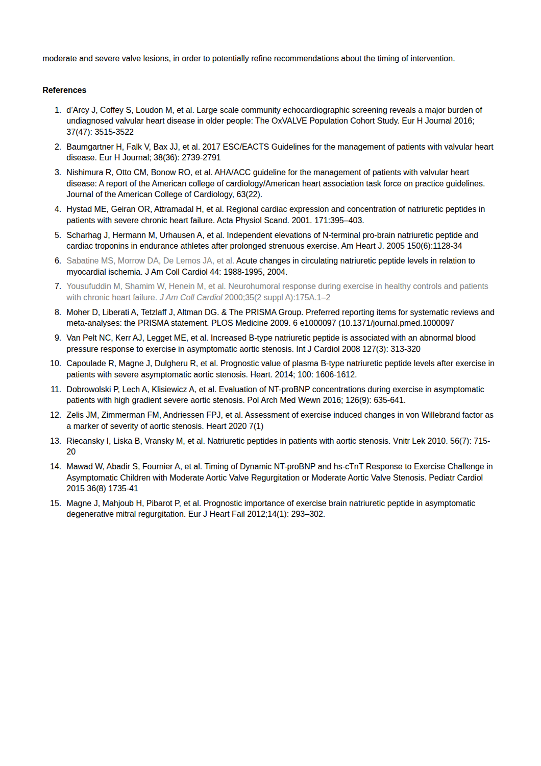moderate and severe valve lesions, in order to potentially refine recommendations about the timing of intervention.
References
d’Arcy J, Coffey S, Loudon M, et al. Large scale community echocardiographic screening reveals a major burden of undiagnosed valvular heart disease in older people: The OxVALVE Population Cohort Study. Eur H Journal 2016; 37(47): 3515-3522
Baumgartner H, Falk V, Bax JJ, et al. 2017 ESC/EACTS Guidelines for the management of patients with valvular heart disease. Eur H Journal; 38(36): 2739-2791
Nishimura R, Otto CM, Bonow RO, et al. AHA/ACC guideline for the management of patients with valvular heart disease: A report of the American college of cardiology/American heart association task force on practice guidelines. Journal of the American College of Cardiology, 63(22).
Hystad ME, Geiran OR, Attramadal H, et al. Regional cardiac expression and concentration of natriuretic peptides in patients with severe chronic heart failure. Acta Physiol Scand. 2001. 171:395–403.
Scharhag J, Hermann M, Urhausen A, et al. Independent elevations of N-terminal pro-brain natriuretic peptide and cardiac troponins in endurance athletes after prolonged strenuous exercise. Am Heart J. 2005 150(6):1128-34
Sabatine MS, Morrow DA, De Lemos JA, et al. Acute changes in circulating natriuretic peptide levels in relation to myocardial ischemia. J Am Coll Cardiol 44: 1988-1995, 2004.
Yousufuddin M, Shamim W, Henein M, et al. Neurohumoral response during exercise in healthy controls and patients with chronic heart failure. J Am Coll Cardiol 2000;35(2 suppl A):175A.1–2
Moher D, Liberati A, Tetzlaff J, Altman DG. & The PRISMA Group. Preferred reporting items for systematic reviews and meta-analyses: the PRISMA statement. PLOS Medicine 2009. 6 e1000097 (10.1371/journal.pmed.1000097
Van Pelt NC, Kerr AJ, Legget ME, et al. Increased B-type natriuretic peptide is associated with an abnormal blood pressure response to exercise in asymptomatic aortic stenosis. Int J Cardiol 2008 127(3): 313-320
Capoulade R, Magne J, Dulgheru R, et al. Prognostic value of plasma B-type natriuretic peptide levels after exercise in patients with severe asymptomatic aortic stenosis. Heart. 2014; 100: 1606-1612.
Dobrowolski P, Lech A, Klisiewicz A, et al. Evaluation of NT-proBNP concentrations during exercise in asymptomatic patients with high gradient severe aortic stenosis. Pol Arch Med Wewn 2016; 126(9): 635-641.
Zelis JM, Zimmerman FM, Andriessen FPJ, et al. Assessment of exercise induced changes in von Willebrand factor as a marker of severity of aortic stenosis. Heart 2020 7(1)
Riecansky I, Liska B, Vransky M, et al. Natriuretic peptides in patients with aortic stenosis. Vnitr Lek 2010. 56(7): 715-20
Mawad W, Abadir S, Fournier A, et al. Timing of Dynamic NT-proBNP and hs-cTnT Response to Exercise Challenge in Asymptomatic Children with Moderate Aortic Valve Regurgitation or Moderate Aortic Valve Stenosis. Pediatr Cardiol 2015 36(8) 1735-41
Magne J, Mahjoub H, Pibarot P, et al. Prognostic importance of exercise brain natriuretic peptide in asymptomatic degenerative mitral regurgitation. Eur J Heart Fail 2012;14(1): 293–302.